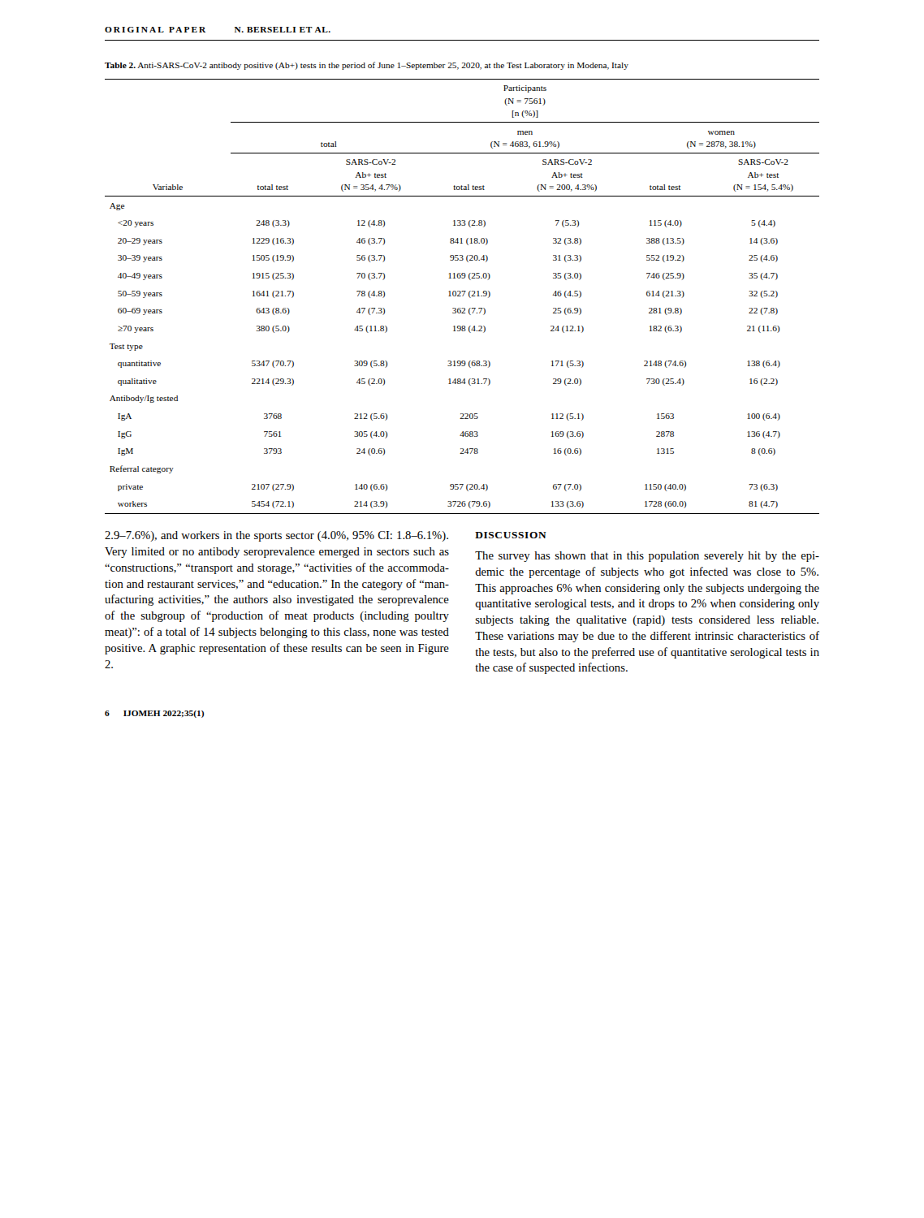ORIGINAL PAPER N. BERSELLI ET AL.
Table 2. Anti-SARS-CoV-2 antibody positive (Ab+) tests in the period of June 1–September 25, 2020, at the Test Laboratory in Modena, Italy
| | Participants (N = 7561) [n (%)] |
| --- | --- |
| total | men (N = 4683, 61.9%) | women (N = 2878, 38.1%) |
| Variable | total test | SARS-CoV-2 Ab+ test (N = 354, 4.7%) | total test | SARS-CoV-2 Ab+ test (N = 200, 4.3%) | total test | SARS-CoV-2 Ab+ test (N = 154, 5.4%) |
| Age | | | | | | |
| <20 years | 248 (3.3) | 12 (4.8) | 133 (2.8) | 7 (5.3) | 115 (4.0) | 5 (4.4) |
| 20–29 years | 1229 (16.3) | 46 (3.7) | 841 (18.0) | 32 (3.8) | 388 (13.5) | 14 (3.6) |
| 30–39 years | 1505 (19.9) | 56 (3.7) | 953 (20.4) | 31 (3.3) | 552 (19.2) | 25 (4.6) |
| 40–49 years | 1915 (25.3) | 70 (3.7) | 1169 (25.0) | 35 (3.0) | 746 (25.9) | 35 (4.7) |
| 50–59 years | 1641 (21.7) | 78 (4.8) | 1027 (21.9) | 46 (4.5) | 614 (21.3) | 32 (5.2) |
| 60–69 years | 643 (8.6) | 47 (7.3) | 362 (7.7) | 25 (6.9) | 281 (9.8) | 22 (7.8) |
| ≥70 years | 380 (5.0) | 45 (11.8) | 198 (4.2) | 24 (12.1) | 182 (6.3) | 21 (11.6) |
| Test type | | | | | | |
| quantitative | 5347 (70.7) | 309 (5.8) | 3199 (68.3) | 171 (5.3) | 2148 (74.6) | 138 (6.4) |
| qualitative | 2214 (29.3) | 45 (2.0) | 1484 (31.7) | 29 (2.0) | 730 (25.4) | 16 (2.2) |
| Antibody/Ig tested | | | | | | |
| IgA | 3768 | 212 (5.6) | 2205 | 112 (5.1) | 1563 | 100 (6.4) |
| IgG | 7561 | 305 (4.0) | 4683 | 169 (3.6) | 2878 | 136 (4.7) |
| IgM | 3793 | 24 (0.6) | 2478 | 16 (0.6) | 1315 | 8 (0.6) |
| Referral category | | | | | | |
| private | 2107 (27.9) | 140 (6.6) | 957 (20.4) | 67 (7.0) | 1150 (40.0) | 73 (6.3) |
| workers | 5454 (72.1) | 214 (3.9) | 3726 (79.6) | 133 (3.6) | 1728 (60.0) | 81 (4.7) |
2.9–7.6%), and workers in the sports sector (4.0%, 95% CI: 1.8–6.1%). Very limited or no antibody seroprevalence emerged in sectors such as “constructions,” “transport and storage,” “activities of the accommodation and restaurant services,” and “education.” In the category of “manufacturing activities,” the authors also investigated the seroprevalence of the subgroup of “production of meat products (including poultry meat)”: of a total of 14 subjects belonging to this class, none was tested positive. A graphic representation of these results can be seen in Figure 2.
DISCUSSION
The survey has shown that in this population severely hit by the epidemic the percentage of subjects who got infected was close to 5%. This approaches 6% when considering only the subjects undergoing the quantitative serological tests, and it drops to 2% when considering only subjects taking the qualitative (rapid) tests considered less reliable. These variations may be due to the different intrinsic characteristics of the tests, but also to the preferred use of quantitative serological tests in the case of suspected infections.
6 IJOMEH 2022; 35(1)